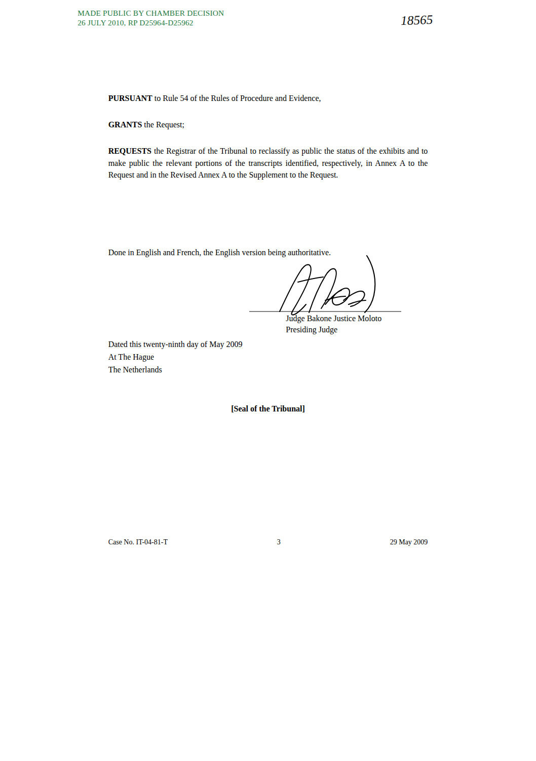MADE PUBLIC BY CHAMBER DECISION
26 JULY 2010, RP D25964-D25962
18565
PURSUANT to Rule 54 of the Rules of Procedure and Evidence,
GRANTS the Request;
REQUESTS the Registrar of the Tribunal to reclassify as public the status of the exhibits and to make public the relevant portions of the transcripts identified, respectively, in Annex A to the Request and in the Revised Annex A to the Supplement to the Request.
Done in English and French, the English version being authoritative.
Judge Bakone Justice Moloto
Presiding Judge
Dated this twenty-ninth day of May 2009
At The Hague
The Netherlands
[Seal of the Tribunal]
Case No. IT-04-81-T
3
29 May 2009